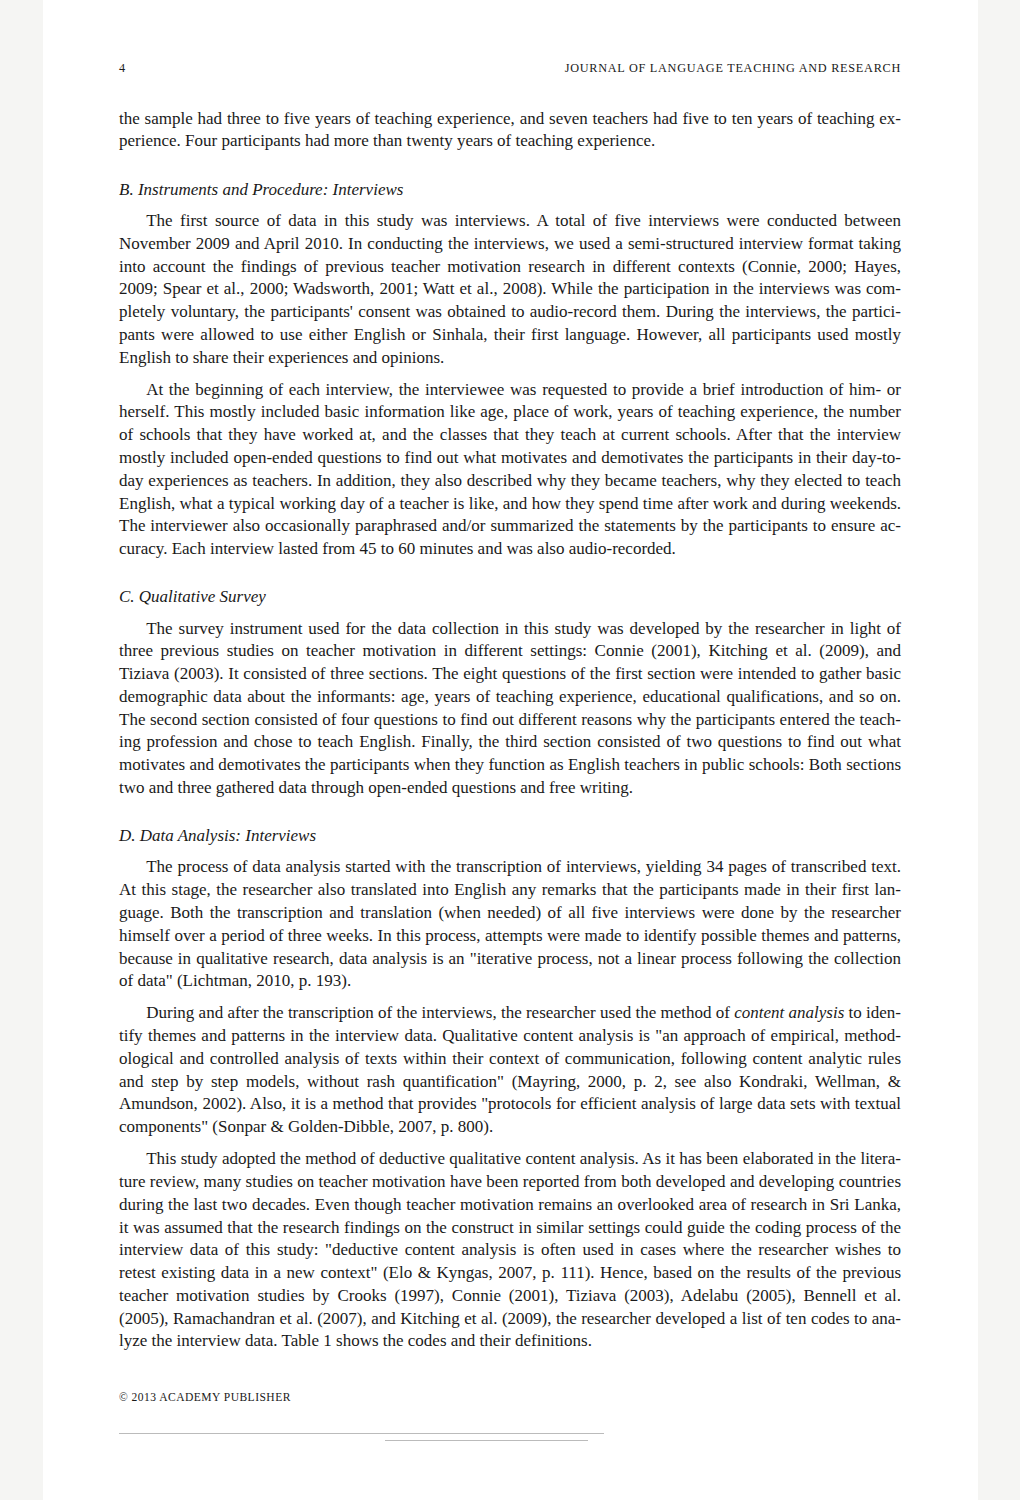4 Journal of Language Teaching and Research
the sample had three to five years of teaching experience, and seven teachers had five to ten years of teaching experience. Four participants had more than twenty years of teaching experience.
B. Instruments and Procedure: Interviews
The first source of data in this study was interviews. A total of five interviews were conducted between November 2009 and April 2010. In conducting the interviews, we used a semi-structured interview format taking into account the findings of previous teacher motivation research in different contexts (Connie, 2000; Hayes, 2009; Spear et al., 2000; Wadsworth, 2001; Watt et al., 2008). While the participation in the interviews was completely voluntary, the participants' consent was obtained to audio-record them. During the interviews, the participants were allowed to use either English or Sinhala, their first language. However, all participants used mostly English to share their experiences and opinions.
At the beginning of each interview, the interviewee was requested to provide a brief introduction of him- or herself. This mostly included basic information like age, place of work, years of teaching experience, the number of schools that they have worked at, and the classes that they teach at current schools. After that the interview mostly included open-ended questions to find out what motivates and demotivates the participants in their day-to-day experiences as teachers. In addition, they also described why they became teachers, why they elected to teach English, what a typical working day of a teacher is like, and how they spend time after work and during weekends. The interviewer also occasionally paraphrased and/or summarized the statements by the participants to ensure accuracy. Each interview lasted from 45 to 60 minutes and was also audio-recorded.
C. Qualitative Survey
The survey instrument used for the data collection in this study was developed by the researcher in light of three previous studies on teacher motivation in different settings: Connie (2001), Kitching et al. (2009), and Tiziava (2003). It consisted of three sections. The eight questions of the first section were intended to gather basic demographic data about the informants: age, years of teaching experience, educational qualifications, and so on. The second section consisted of four questions to find out different reasons why the participants entered the teaching profession and chose to teach English. Finally, the third section consisted of two questions to find out what motivates and demotivates the participants when they function as English teachers in public schools: Both sections two and three gathered data through open-ended questions and free writing.
D. Data Analysis: Interviews
The process of data analysis started with the transcription of interviews, yielding 34 pages of transcribed text. At this stage, the researcher also translated into English any remarks that the participants made in their first language. Both the transcription and translation (when needed) of all five interviews were done by the researcher himself over a period of three weeks. In this process, attempts were made to identify possible themes and patterns, because in qualitative research, data analysis is an "iterative process, not a linear process following the collection of data" (Lichtman, 2010, p. 193).
During and after the transcription of the interviews, the researcher used the method of content analysis to identify themes and patterns in the interview data. Qualitative content analysis is "an approach of empirical, methodological and controlled analysis of texts within their context of communication, following content analytic rules and step by step models, without rash quantification" (Mayring, 2000, p. 2, see also Kondraki, Wellman, & Amundson, 2002). Also, it is a method that provides "protocols for efficient analysis of large data sets with textual components" (Sonpar & Golden-Dibble, 2007, p. 800).
This study adopted the method of deductive qualitative content analysis. As it has been elaborated in the literature review, many studies on teacher motivation have been reported from both developed and developing countries during the last two decades. Even though teacher motivation remains an overlooked area of research in Sri Lanka, it was assumed that the research findings on the construct in similar settings could guide the coding process of the interview data of this study: "deductive content analysis is often used in cases where the researcher wishes to retest existing data in a new context" (Elo & Kyngas, 2007, p. 111). Hence, based on the results of the previous teacher motivation studies by Crooks (1997), Connie (2001), Tiziava (2003), Adelabu (2005), Bennell et al. (2005), Ramachandran et al. (2007), and Kitching et al. (2009), the researcher developed a list of ten codes to analyze the interview data. Table 1 shows the codes and their definitions.
© 2013 ACADEMY PUBLISHER